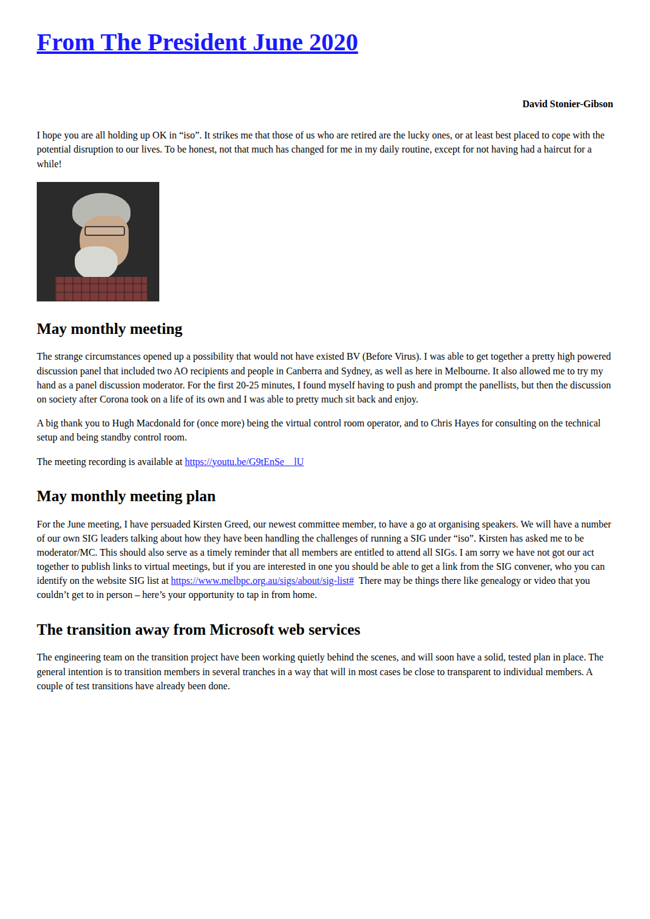From The President June 2020
David Stonier-Gibson
I hope you are all holding up OK in “iso”. It strikes me that those of us who are retired are the lucky ones, or at least best placed to cope with the potential disruption to our lives. To be honest, not that much has changed for me in my daily routine, except for not having had a haircut for a while!
May monthly meeting
The strange circumstances opened up a possibility that would not have existed BV (Before Virus). I was able to get together a pretty high powered discussion panel that included two AO recipients and people in Canberra and Sydney, as well as here in Melbourne. It also allowed me to try my hand as a panel discussion moderator. For the first 20-25 minutes, I found myself having to push and prompt the panellists, but then the discussion on society after Corona took on a life of its own and I was able to pretty much sit back and enjoy.
A big thank you to Hugh Macdonald for (once more) being the virtual control room operator, and to Chris Hayes for consulting on the technical setup and being standby control room.
The meeting recording is available at https://youtu.be/G9tEnSe__lU
May monthly meeting plan
For the June meeting, I have persuaded Kirsten Greed, our newest committee member, to have a go at organising speakers. We will have a number of our own SIG leaders talking about how they have been handling the challenges of running a SIG under “iso”. Kirsten has asked me to be moderator/MC. This should also serve as a timely reminder that all members are entitled to attend all SIGs. I am sorry we have not got our act together to publish links to virtual meetings, but if you are interested in one you should be able to get a link from the SIG convener, who you can identify on the website SIG list at https://www.melbpc.org.au/sigs/about/sig-list# There may be things there like genealogy or video that you couldn’t get to in person – here’s your opportunity to tap in from home.
The transition away from Microsoft web services
The engineering team on the transition project have been working quietly behind the scenes, and will soon have a solid, tested plan in place. The general intention is to transition members in several tranches in a way that will in most cases be close to transparent to individual members. A couple of test transitions have already been done.